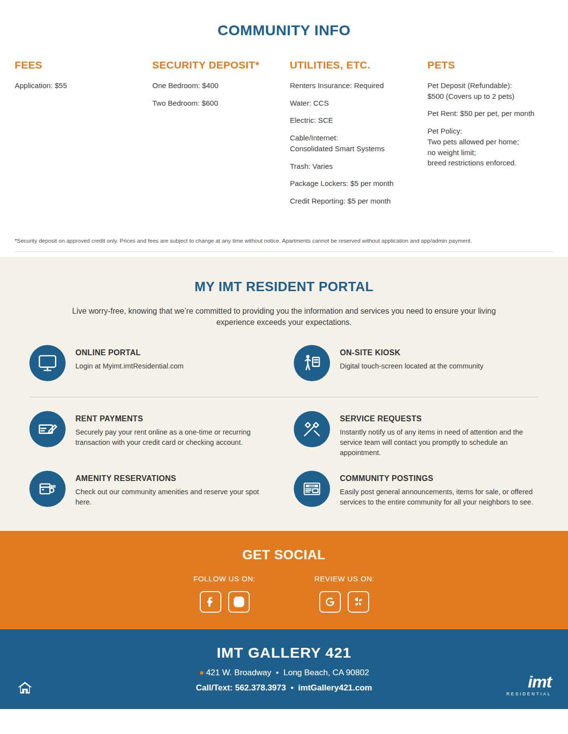Community Info
Fees
Application: $55
Security Deposit*
One Bedroom: $400
Two Bedroom: $600
Utilities, etc.
Renters Insurance: Required
Water: CCS
Electric: SCE
Cable/Internet:
Consolidated Smart Systems
Trash: Varies
Package Lockers: $5 per month
Credit Reporting: $5 per month
Pets
Pet Deposit (Refundable):
$500 (Covers up to 2 pets)
Pet Rent: $50 per pet, per month
Pet Policy:
Two pets allowed per home;
no weight limit;
breed restrictions enforced.
*Security deposit on approved credit only. Prices and fees are subject to change at any time without notice. Apartments cannot be reserved without application and app/admin payment.
My IMT Resident Portal
Live worry-free, knowing that we’re committed to providing you the information and services you need to ensure your living experience exceeds your expectations.
Online Portal
Login at Myimt.imtResidential.com
On-Site Kiosk
Digital touch-screen located at the community
Rent Payments
Securely pay your rent online as a one-time or recurring transaction with your credit card or checking account.
Service Requests
Instantly notify us of any items in need of attention and the service team will contact you promptly to schedule an appointment.
Amenity Reservations
Check out our community amenities and reserve your spot here.
NEWS
Community Postings
Easily post general announcements, items for sale, or offered services to the entire community for all your neighbors to see.
Get Social
Follow us on:
Review us on:
IMT Gallery 421
●421 W. Broadway • Long Beach, CA 90802
Call/Text: 562.378.3973 • imtGallery421.com
imt RESIDENTIAL